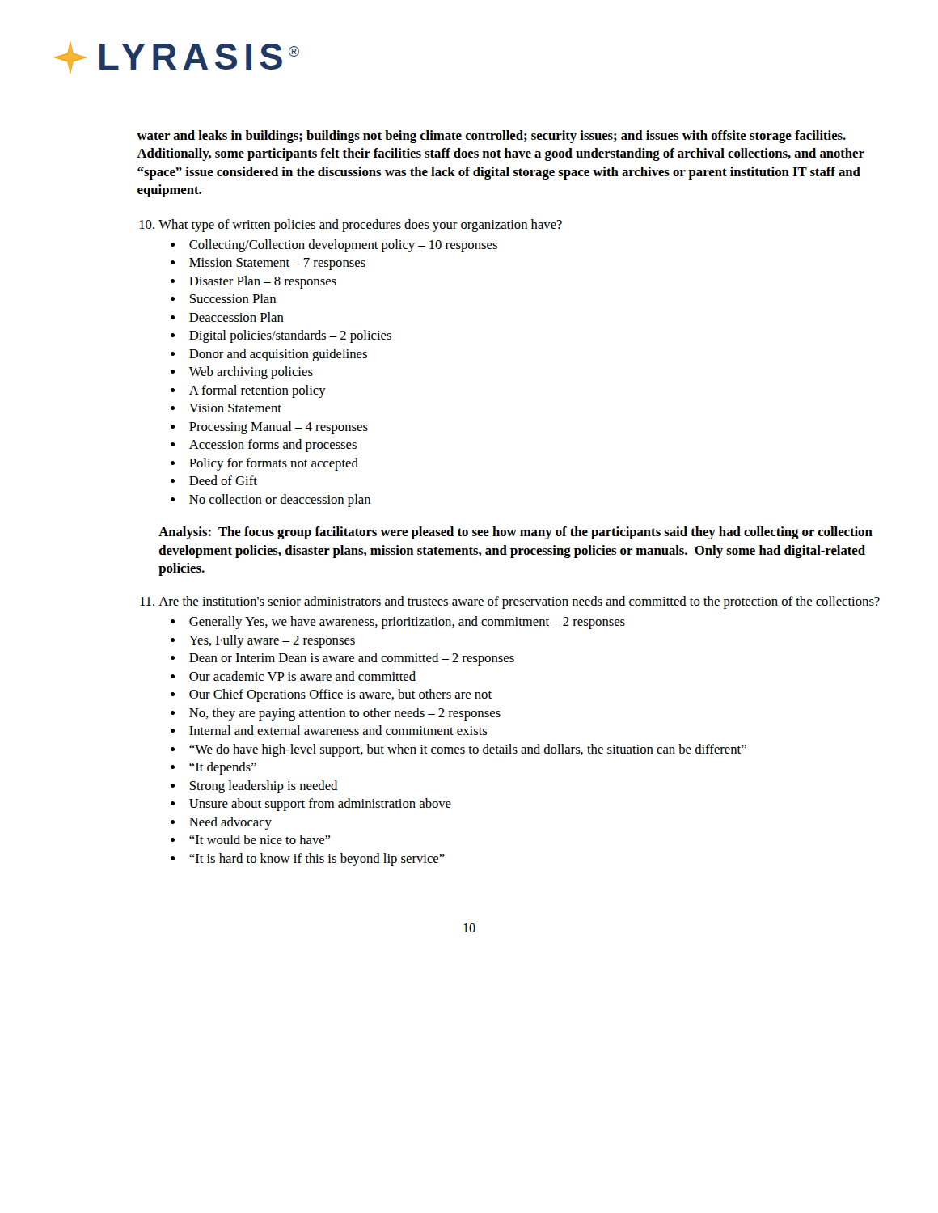LYRASIS®
water and leaks in buildings; buildings not being climate controlled; security issues; and issues with offsite storage facilities. Additionally, some participants felt their facilities staff does not have a good understanding of archival collections, and another “space” issue considered in the discussions was the lack of digital storage space with archives or parent institution IT staff and equipment.
What type of written policies and procedures does your organization have?
Collecting/Collection development policy – 10 responses
Mission Statement – 7 responses
Disaster Plan – 8 responses
Succession Plan
Deaccession Plan
Digital policies/standards – 2 policies
Donor and acquisition guidelines
Web archiving policies
A formal retention policy
Vision Statement
Processing Manual – 4 responses
Accession forms and processes
Policy for formats not accepted
Deed of Gift
No collection or deaccession plan
Analysis: The focus group facilitators were pleased to see how many of the participants said they had collecting or collection development policies, disaster plans, mission statements, and processing policies or manuals. Only some had digital-related policies.
Are the institution's senior administrators and trustees aware of preservation needs and committed to the protection of the collections?
Generally Yes, we have awareness, prioritization, and commitment – 2 responses
Yes, Fully aware – 2 responses
Dean or Interim Dean is aware and committed – 2 responses
Our academic VP is aware and committed
Our Chief Operations Office is aware, but others are not
No, they are paying attention to other needs – 2 responses
Internal and external awareness and commitment exists
“We do have high-level support, but when it comes to details and dollars, the situation can be different”
“It depends”
Strong leadership is needed
Unsure about support from administration above
Need advocacy
“It would be nice to have”
“It is hard to know if this is beyond lip service”
10